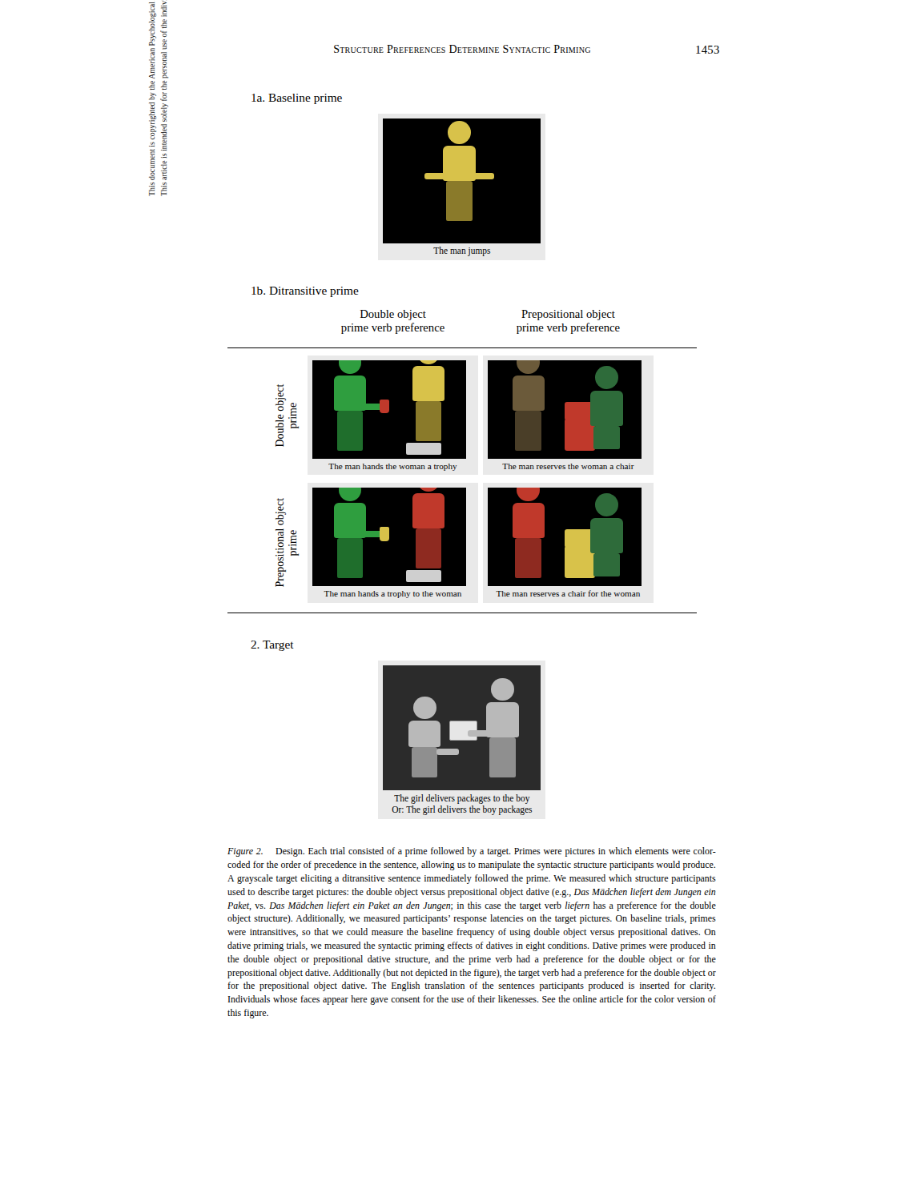This document is copyrighted by the American Psychological Association or one of its allied publishers. This article is intended solely for the personal use of the individual user and is not to be disseminated broadly.
Structure Preferences Determine Syntactic Priming 1453
1a. Baseline prime
The man jumps
1b. Ditransitive prime
Double object
prime verb preference
Prepositional object
prime verb preference
Double object
prime
The man hands the woman a trophy
The man reserves the woman a chair
Prepositional object
prime
The man hands a trophy to the woman
The man reserves a chair for the woman
2. Target
The girl delivers packages to the boy
Or: The girl delivers the boy packages
Figure 2. Design. Each trial consisted of a prime followed by a target. Primes were pictures in which elements were color-coded for the order of precedence in the sentence, allowing us to manipulate the syntactic structure participants would produce. A grayscale target eliciting a ditransitive sentence immediately followed the prime. We measured which structure participants used to describe target pictures: the double object versus prepositional object dative (e.g., Das Mädchen liefert dem Jungen ein Paket, vs. Das Mädchen liefert ein Paket an den Jungen; in this case the target verb liefern has a preference for the double object structure). Additionally, we measured participants’ response latencies on the target pictures. On baseline trials, primes were intransitives, so that we could measure the baseline frequency of using double object versus prepositional datives. On dative priming trials, we measured the syntactic priming effects of datives in eight conditions. Dative primes were produced in the double object or prepositional dative structure, and the prime verb had a preference for the double object or for the prepositional object dative. Additionally (but not depicted in the figure), the target verb had a preference for the double object or for the prepositional object dative. The English translation of the sentences participants produced is inserted for clarity. Individuals whose faces appear here gave consent for the use of their likenesses. See the online article for the color version of this figure.